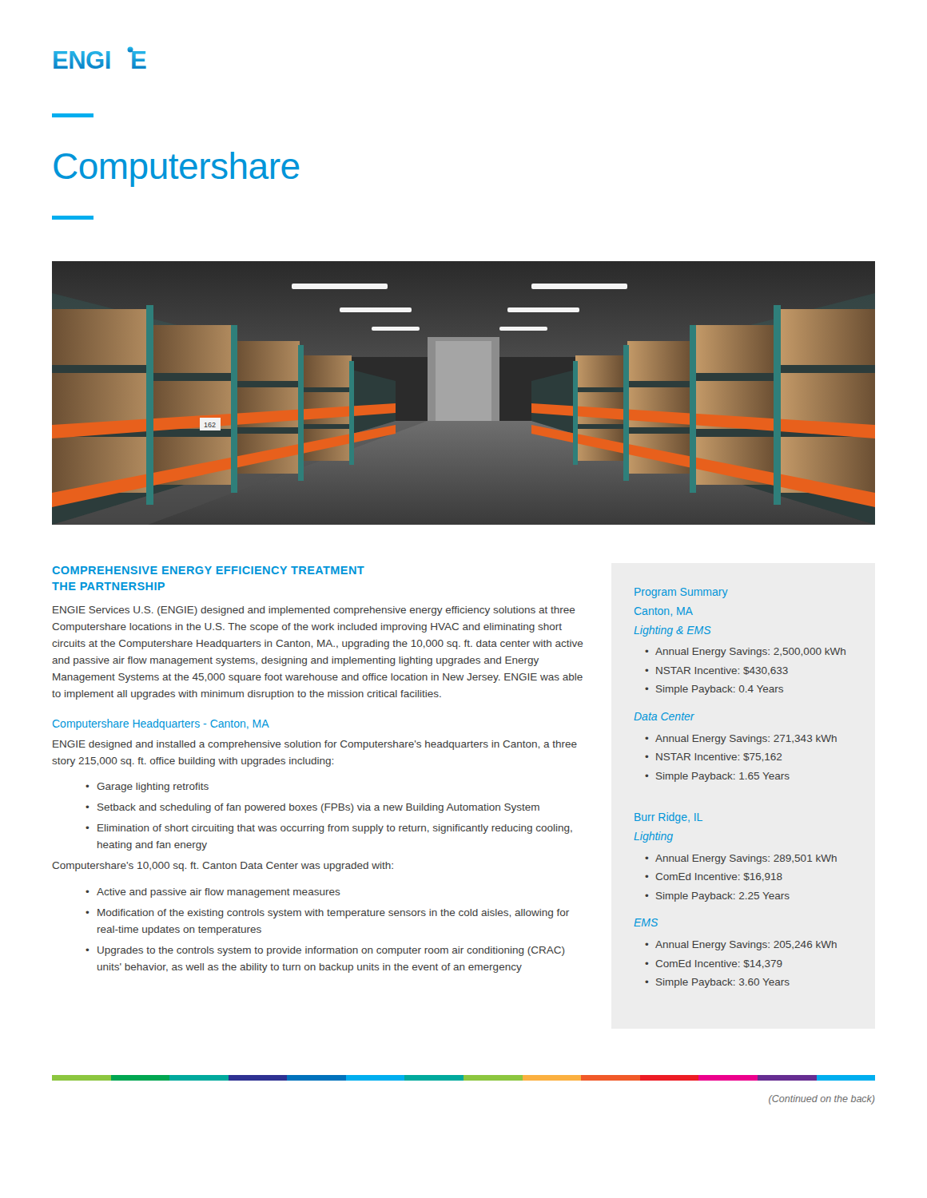ENGI E
Computershare
162
Comprehensive Energy Efficiency Treatment
The Partnership
ENGIE Services U.S. (ENGIE) designed and implemented comprehensive energy efficiency solutions at three Computershare locations in the U.S. The scope of the work included improving HVAC and eliminating short circuits at the Computershare Headquarters in Canton, MA., upgrading the 10,000 sq. ft. data center with active and passive air flow management systems, designing and implementing lighting upgrades and Energy Management Systems at the 45,000 square foot warehouse and office location in New Jersey. ENGIE was able to implement all upgrades with minimum disruption to the mission critical facilities.
Computershare Headquarters - Canton, MA
ENGIE designed and installed a comprehensive solution for Computershare's headquarters in Canton, a three story 215,000 sq. ft. office building with upgrades including:
Garage lighting retrofits
Setback and scheduling of fan powered boxes (FPBs) via a new Building Automation System
Elimination of short circuiting that was occurring from supply to return, significantly reducing cooling, heating and fan energy
Computershare's 10,000 sq. ft. Canton Data Center was upgraded with:
Active and passive air flow management measures
Modification of the existing controls system with temperature sensors in the cold aisles, allowing for real-time updates on temperatures
Upgrades to the controls system to provide information on computer room air conditioning (CRAC) units' behavior, as well as the ability to turn on backup units in the event of an emergency
Program Summary
Canton, MA
Lighting & EMS
Annual Energy Savings: 2,500,000 kWh
NSTAR Incentive: $430,633
Simple Payback: 0.4 Years
Data Center
Annual Energy Savings: 271,343 kWh
NSTAR Incentive: $75,162
Simple Payback: 1.65 Years
Burr Ridge, IL
Lighting
Annual Energy Savings: 289,501 kWh
ComEd Incentive: $16,918
Simple Payback: 2.25 Years
EMS
Annual Energy Savings: 205,246 kWh
ComEd Incentive: $14,379
Simple Payback: 3.60 Years
(Continued on the back)